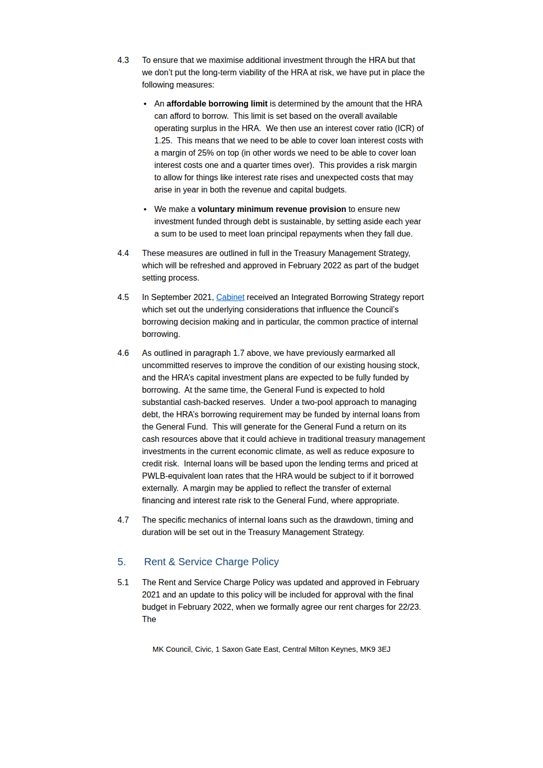4.3
To ensure that we maximise additional investment through the HRA but that we don’t put the long-term viability of the HRA at risk, we have put in place the following measures:
An affordable borrowing limit is determined by the amount that the HRA can afford to borrow. This limit is set based on the overall available operating surplus in the HRA. We then use an interest cover ratio (ICR) of 1.25. This means that we need to be able to cover loan interest costs with a margin of 25% on top (in other words we need to be able to cover loan interest costs one and a quarter times over). This provides a risk margin to allow for things like interest rate rises and unexpected costs that may arise in year in both the revenue and capital budgets.
We make a voluntary minimum revenue provision to ensure new investment funded through debt is sustainable, by setting aside each year a sum to be used to meet loan principal repayments when they fall due.
4.4
These measures are outlined in full in the Treasury Management Strategy, which will be refreshed and approved in February 2022 as part of the budget setting process.
4.5
In September 2021, Cabinet received an Integrated Borrowing Strategy report which set out the underlying considerations that influence the Council’s borrowing decision making and in particular, the common practice of internal borrowing.
4.6
As outlined in paragraph 1.7 above, we have previously earmarked all uncommitted reserves to improve the condition of our existing housing stock, and the HRA’s capital investment plans are expected to be fully funded by borrowing. At the same time, the General Fund is expected to hold substantial cash-backed reserves. Under a two-pool approach to managing debt, the HRA’s borrowing requirement may be funded by internal loans from the General Fund. This will generate for the General Fund a return on its cash resources above that it could achieve in traditional treasury management investments in the current economic climate, as well as reduce exposure to credit risk. Internal loans will be based upon the lending terms and priced at PWLB-equivalent loan rates that the HRA would be subject to if it borrowed externally. A margin may be applied to reflect the transfer of external financing and interest rate risk to the General Fund, where appropriate.
4.7
The specific mechanics of internal loans such as the drawdown, timing and duration will be set out in the Treasury Management Strategy.
5. Rent & Service Charge Policy
5.1
The Rent and Service Charge Policy was updated and approved in February 2021 and an update to this policy will be included for approval with the final budget in February 2022, when we formally agree our rent charges for 22/23. The
MK Council, Civic, 1 Saxon Gate East, Central Milton Keynes, MK9 3EJ